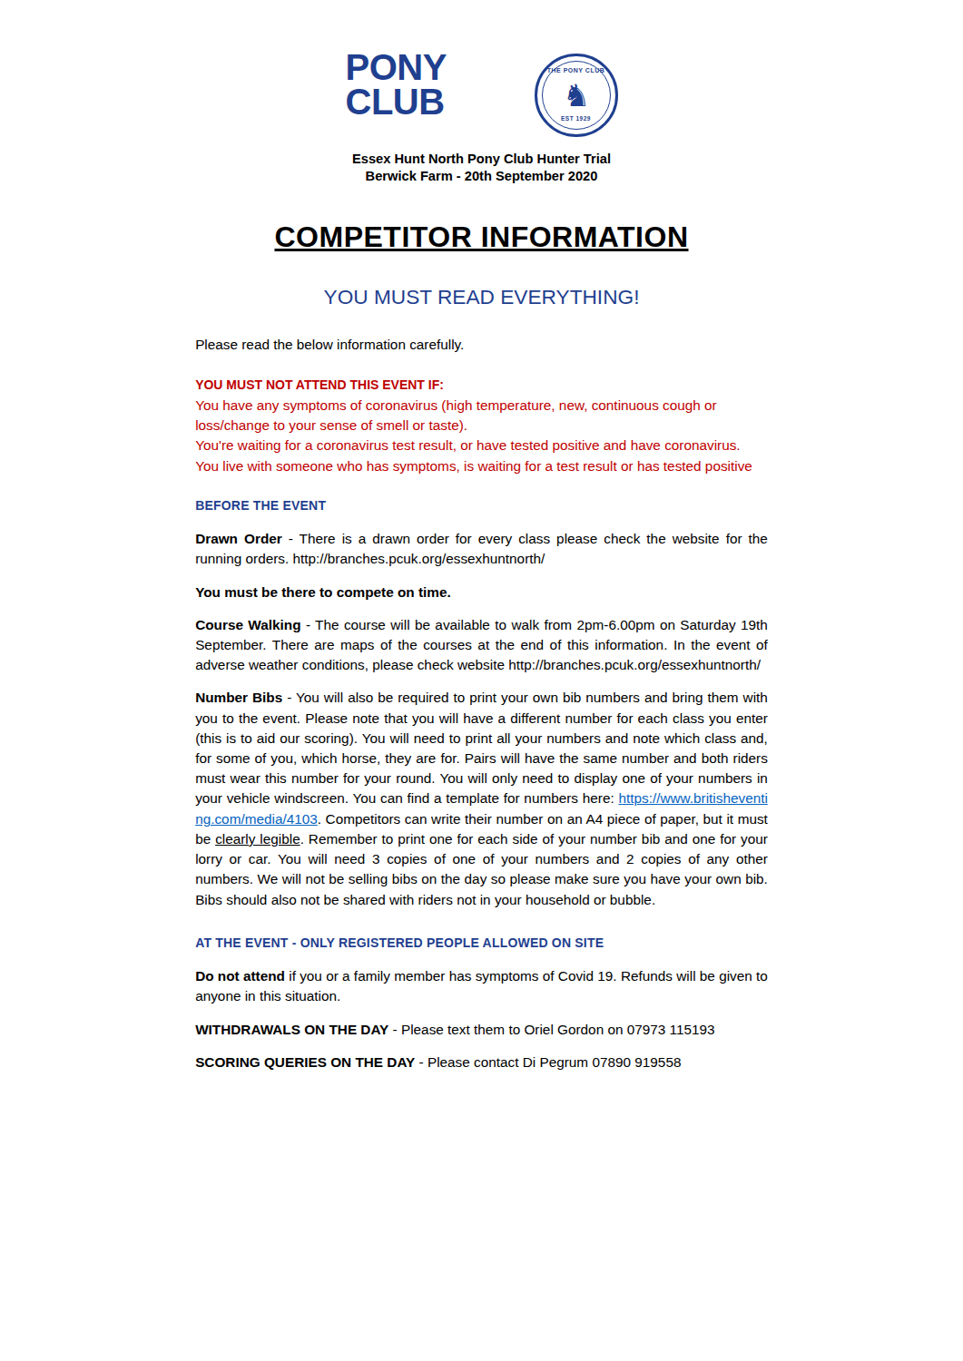PONY CLUB
THE PONY CLUB
♞
EST 1929
Essex Hunt North Pony Club Hunter Trial
Berwick Farm - 20th September 2020
COMPETITOR INFORMATION
YOU MUST READ EVERYTHING!
Please read the below information carefully.
YOU MUST NOT ATTEND THIS EVENT IF:
You have any symptoms of coronavirus (high temperature, new, continuous cough or loss/change to your sense of smell or taste).
You're waiting for a coronavirus test result, or have tested positive and have coronavirus.
You live with someone who has symptoms, is waiting for a test result or has tested positive
BEFORE THE EVENT
Drawn Order - There is a drawn order for every class please check the website for the running orders. http://branches.pcuk.org/essexhuntnorth/
You must be there to compete on time.
Course Walking - The course will be available to walk from 2pm-6.00pm on Saturday 19th September. There are maps of the courses at the end of this information. In the event of adverse weather conditions, please check website http://branches.pcuk.org/essexhuntnorth/
Number Bibs - You will also be required to print your own bib numbers and bring them with you to the event. Please note that you will have a different number for each class you enter (this is to aid our scoring). You will need to print all your numbers and note which class and, for some of you, which horse, they are for. Pairs will have the same number and both riders must wear this number for your round. You will only need to display one of your numbers in your vehicle windscreen. You can find a template for numbers here: https://www.britisheventing.com/media/4103. Competitors can write their number on an A4 piece of paper, but it must be clearly legible. Remember to print one for each side of your number bib and one for your lorry or car. You will need 3 copies of one of your numbers and 2 copies of any other numbers. We will not be selling bibs on the day so please make sure you have your own bib. Bibs should also not be shared with riders not in your household or bubble.
AT THE EVENT - ONLY REGISTERED PEOPLE ALLOWED ON SITE
Do not attend if you or a family member has symptoms of Covid 19. Refunds will be given to anyone in this situation.
WITHDRAWALS ON THE DAY - Please text them to Oriel Gordon on 07973 115193
SCORING QUERIES ON THE DAY - Please contact Di Pegrum 07890 919558